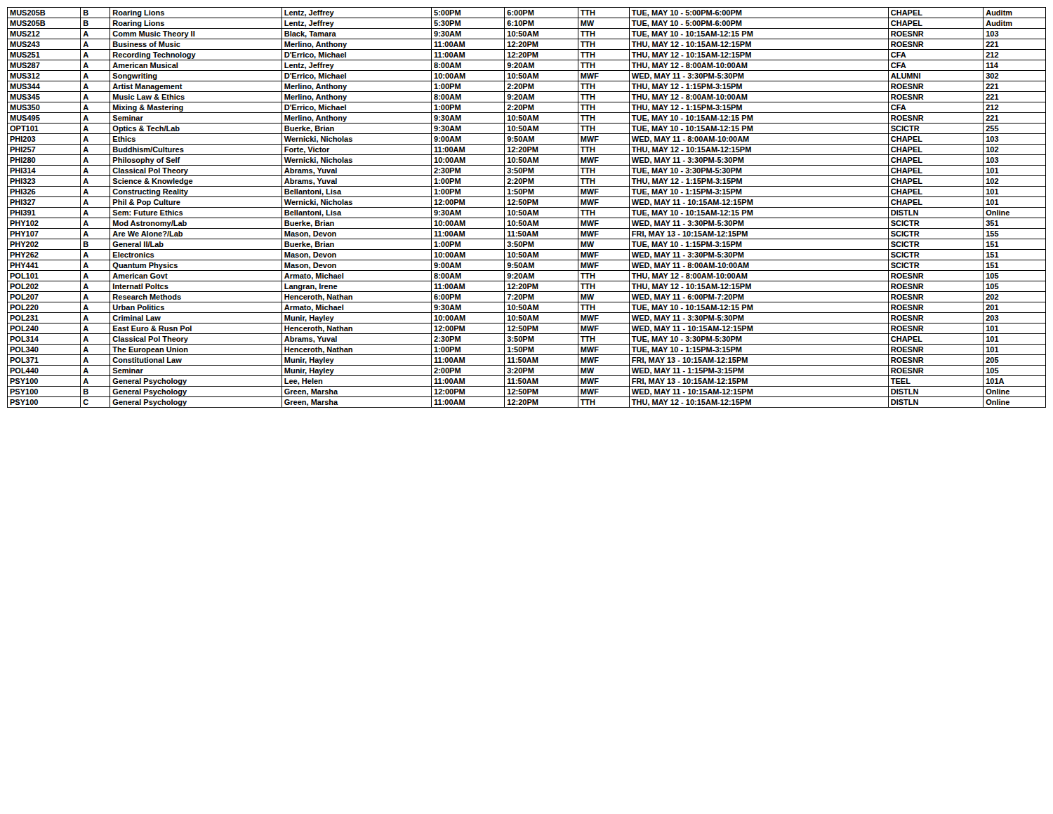| MUS205B | B | Roaring Lions | Lentz, Jeffrey | 5:00PM | 6:00PM | TTH | TUE, MAY 10 - 5:00PM-6:00PM | CHAPEL | Auditm |
| MUS205B | B | Roaring Lions | Lentz, Jeffrey | 5:30PM | 6:10PM | MW | TUE, MAY 10 - 5:00PM-6:00PM | CHAPEL | Auditm |
| MUS212 | A | Comm Music Theory II | Black, Tamara | 9:30AM | 10:50AM | TTH | TUE, MAY 10 - 10:15AM-12:15 PM | ROESNR | 103 |
| MUS243 | A | Business of Music | Merlino, Anthony | 11:00AM | 12:20PM | TTH | THU, MAY 12 - 10:15AM-12:15PM | ROESNR | 221 |
| MUS251 | A | Recording Technology | D'Errico, Michael | 11:00AM | 12:20PM | TTH | THU, MAY 12 - 10:15AM-12:15PM | CFA | 212 |
| MUS287 | A | American Musical | Lentz, Jeffrey | 8:00AM | 9:20AM | TTH | THU, MAY 12 - 8:00AM-10:00AM | CFA | 114 |
| MUS312 | A | Songwriting | D'Errico, Michael | 10:00AM | 10:50AM | MWF | WED, MAY 11 - 3:30PM-5:30PM | ALUMNI | 302 |
| MUS344 | A | Artist Management | Merlino, Anthony | 1:00PM | 2:20PM | TTH | THU, MAY 12 - 1:15PM-3:15PM | ROESNR | 221 |
| MUS345 | A | Music Law & Ethics | Merlino, Anthony | 8:00AM | 9:20AM | TTH | THU, MAY 12 - 8:00AM-10:00AM | ROESNR | 221 |
| MUS350 | A | Mixing & Mastering | D'Errico, Michael | 1:00PM | 2:20PM | TTH | THU, MAY 12 - 1:15PM-3:15PM | CFA | 212 |
| MUS495 | A | Seminar | Merlino, Anthony | 9:30AM | 10:50AM | TTH | TUE, MAY 10 - 10:15AM-12:15 PM | ROESNR | 221 |
| OPT101 | A | Optics & Tech/Lab | Buerke, Brian | 9:30AM | 10:50AM | TTH | TUE, MAY 10 - 10:15AM-12:15 PM | SCICTR | 255 |
| PHI203 | A | Ethics | Wernicki, Nicholas | 9:00AM | 9:50AM | MWF | WED, MAY 11 - 8:00AM-10:00AM | CHAPEL | 103 |
| PHI257 | A | Buddhism/Cultures | Forte, Victor | 11:00AM | 12:20PM | TTH | THU, MAY 12 - 10:15AM-12:15PM | CHAPEL | 102 |
| PHI280 | A | Philosophy of Self | Wernicki, Nicholas | 10:00AM | 10:50AM | MWF | WED, MAY 11 - 3:30PM-5:30PM | CHAPEL | 103 |
| PHI314 | A | Classical Pol Theory | Abrams, Yuval | 2:30PM | 3:50PM | TTH | TUE, MAY 10 - 3:30PM-5:30PM | CHAPEL | 101 |
| PHI323 | A | Science & Knowledge | Abrams, Yuval | 1:00PM | 2:20PM | TTH | THU, MAY 12 - 1:15PM-3:15PM | CHAPEL | 102 |
| PHI326 | A | Constructing Reality | Bellantoni, Lisa | 1:00PM | 1:50PM | MWF | TUE, MAY 10 - 1:15PM-3:15PM | CHAPEL | 101 |
| PHI327 | A | Phil & Pop Culture | Wernicki, Nicholas | 12:00PM | 12:50PM | MWF | WED, MAY 11 - 10:15AM-12:15PM | CHAPEL | 101 |
| PHI391 | A | Sem: Future Ethics | Bellantoni, Lisa | 9:30AM | 10:50AM | TTH | TUE, MAY 10 - 10:15AM-12:15 PM | DISTLN | Online |
| PHY102 | A | Mod Astronomy/Lab | Buerke, Brian | 10:00AM | 10:50AM | MWF | WED, MAY 11 - 3:30PM-5:30PM | SCICTR | 351 |
| PHY107 | A | Are We Alone?/Lab | Mason, Devon | 11:00AM | 11:50AM | MWF | FRI, MAY 13 - 10:15AM-12:15PM | SCICTR | 155 |
| PHY202 | B | General II/Lab | Buerke, Brian | 1:00PM | 3:50PM | MW | TUE, MAY 10 - 1:15PM-3:15PM | SCICTR | 151 |
| PHY262 | A | Electronics | Mason, Devon | 10:00AM | 10:50AM | MWF | WED, MAY 11 - 3:30PM-5:30PM | SCICTR | 151 |
| PHY441 | A | Quantum Physics | Mason, Devon | 9:00AM | 9:50AM | MWF | WED, MAY 11 - 8:00AM-10:00AM | SCICTR | 151 |
| POL101 | A | American Govt | Armato, Michael | 8:00AM | 9:20AM | TTH | THU, MAY 12 - 8:00AM-10:00AM | ROESNR | 105 |
| POL202 | A | Internatl Poltcs | Langran, Irene | 11:00AM | 12:20PM | TTH | THU, MAY 12 - 10:15AM-12:15PM | ROESNR | 105 |
| POL207 | A | Research Methods | Henceroth, Nathan | 6:00PM | 7:20PM | MW | WED, MAY 11 - 6:00PM-7:20PM | ROESNR | 202 |
| POL220 | A | Urban Politics | Armato, Michael | 9:30AM | 10:50AM | TTH | TUE, MAY 10 - 10:15AM-12:15 PM | ROESNR | 201 |
| POL231 | A | Criminal Law | Munir, Hayley | 10:00AM | 10:50AM | MWF | WED, MAY 11 - 3:30PM-5:30PM | ROESNR | 203 |
| POL240 | A | East Euro & Rusn Pol | Henceroth, Nathan | 12:00PM | 12:50PM | MWF | WED, MAY 11 - 10:15AM-12:15PM | ROESNR | 101 |
| POL314 | A | Classical Pol Theory | Abrams, Yuval | 2:30PM | 3:50PM | TTH | TUE, MAY 10 - 3:30PM-5:30PM | CHAPEL | 101 |
| POL340 | A | The European Union | Henceroth, Nathan | 1:00PM | 1:50PM | MWF | TUE, MAY 10 - 1:15PM-3:15PM | ROESNR | 101 |
| POL371 | A | Constitutional Law | Munir, Hayley | 11:00AM | 11:50AM | MWF | FRI, MAY 13 - 10:15AM-12:15PM | ROESNR | 205 |
| POL440 | A | Seminar | Munir, Hayley | 2:00PM | 3:20PM | MW | WED, MAY 11 - 1:15PM-3:15PM | ROESNR | 105 |
| PSY100 | A | General Psychology | Lee, Helen | 11:00AM | 11:50AM | MWF | FRI, MAY 13 - 10:15AM-12:15PM | TEEL | 101A |
| PSY100 | B | General Psychology | Green, Marsha | 12:00PM | 12:50PM | MWF | WED, MAY 11 - 10:15AM-12:15PM | DISTLN | Online |
| PSY100 | C | General Psychology | Green, Marsha | 11:00AM | 12:20PM | TTH | THU, MAY 12 - 10:15AM-12:15PM | DISTLN | Online |